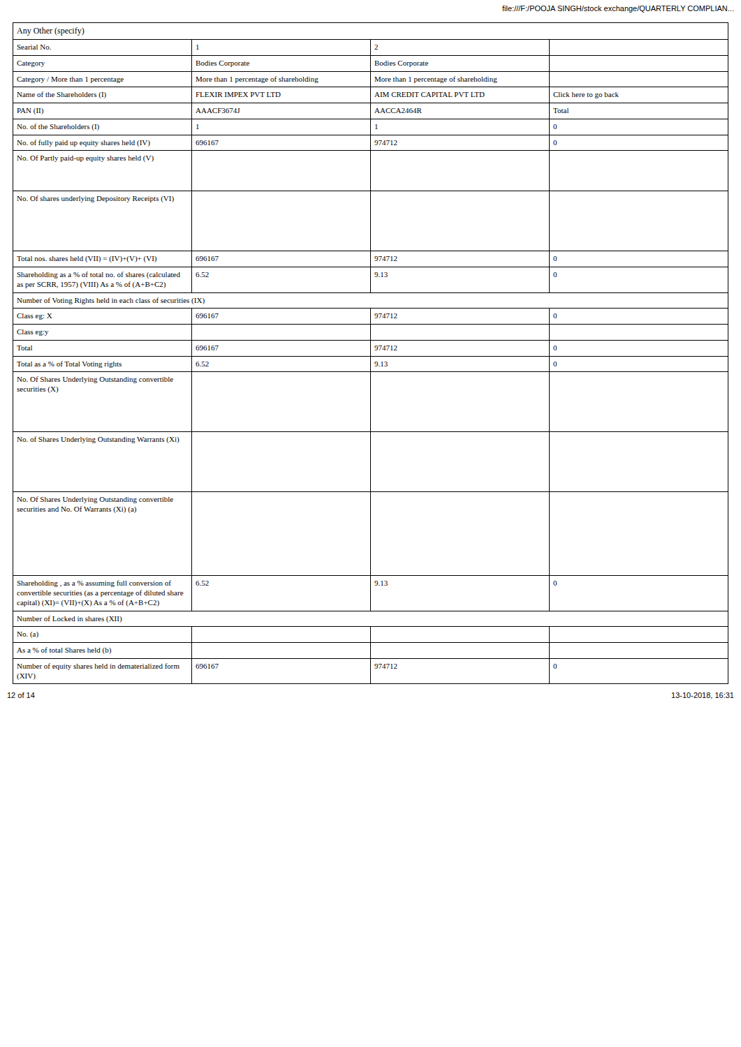file:///F:/POOJA SINGH/stock exchange/QUARTERLY COMPLIAN...
| Any Other (specify) |
| Searial No. | 1 | 2 | |
| Category | Bodies Corporate | Bodies Corporate | |
| Category / More than 1 percentage | More than 1 percentage of shareholding | More than 1 percentage of shareholding | |
| Name of the Shareholders (I) | FLEXIR IMPEX PVT LTD | AIM CREDIT CAPITAL PVT LTD | Click here to go back |
| PAN (II) | AAACF3674J | AACCA2464R | Total |
| No. of the Shareholders (I) | 1 | 1 | 0 |
| No. of fully paid up equity shares held (IV) | 696167 | 974712 | 0 |
| No. Of Partly paid-up equity shares held (V) | | | |
| No. Of shares underlying Depository Receipts (VI) | | | |
| Total nos. shares held (VII) = (IV)+(V)+ (VI) | 696167 | 974712 | 0 |
| Shareholding as a % of total no. of shares (calculated as per SCRR, 1957) (VIII) As a % of (A+B+C2) | 6.52 | 9.13 | 0 |
| Number of Voting Rights held in each class of securities (IX) |
| Class eg: X | 696167 | 974712 | 0 |
| Class eg:y | | | |
| Total | 696167 | 974712 | 0 |
| Total as a % of Total Voting rights | 6.52 | 9.13 | 0 |
| No. Of Shares Underlying Outstanding convertible securities (X) | | | |
| No. of Shares Underlying Outstanding Warrants (Xi) | | | |
| No. Of Shares Underlying Outstanding convertible securities and No. Of Warrants (Xi) (a) | | | |
| Shareholding , as a % assuming full conversion of convertible securities (as a percentage of diluted share capital) (XI)= (VII)+(X) As a % of (A+B+C2) | 6.52 | 9.13 | 0 |
| Number of Locked in shares (XII) |
| No. (a) | | | |
| As a % of total Shares held (b) | | | |
| Number of equity shares held in dematerialized form (XIV) | 696167 | 974712 | 0 |
12 of 14
13-10-2018, 16:31